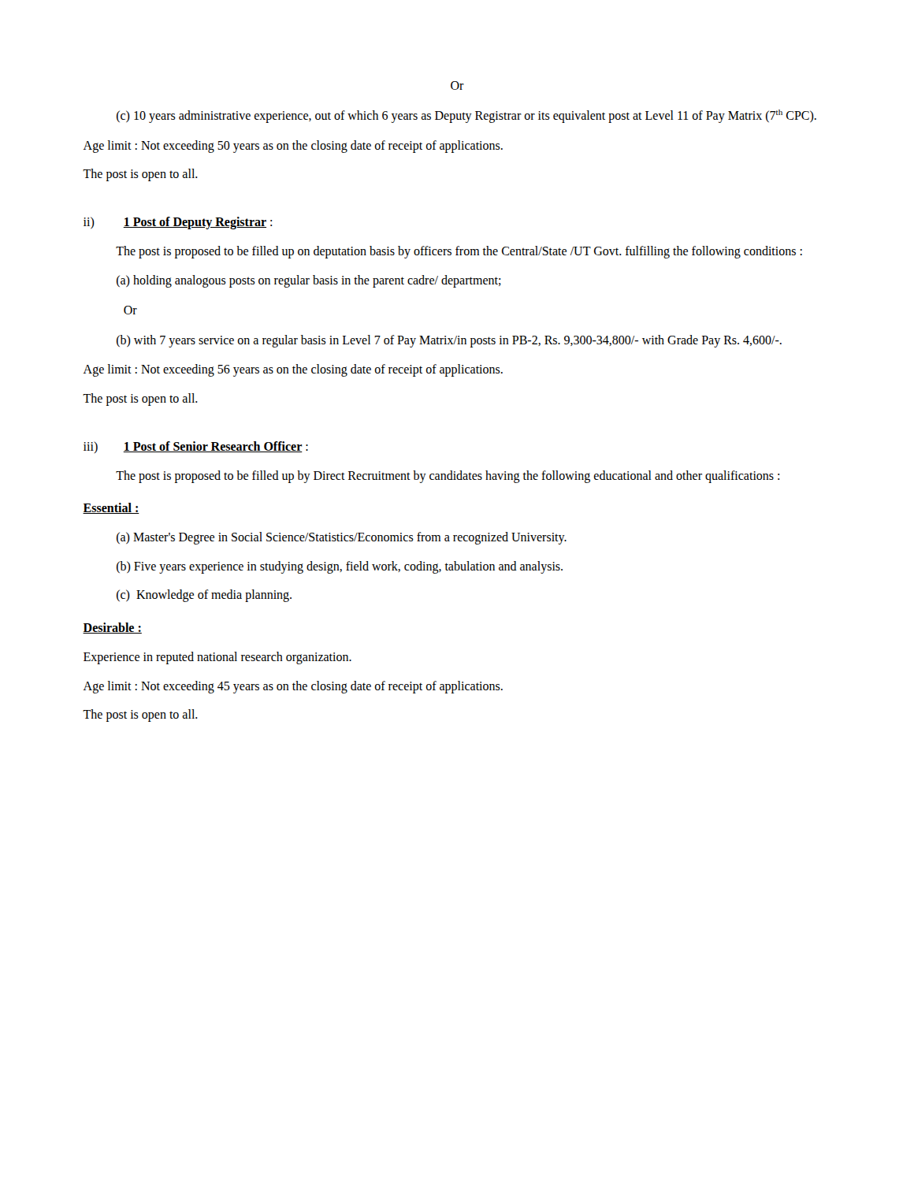Or
(c) 10 years administrative experience, out of which 6 years as Deputy Registrar or its equivalent post at Level 11 of Pay Matrix (7th CPC).
Age limit : Not exceeding 50 years as on the closing date of receipt of applications.
The post is open to all.
ii) 1 Post of Deputy Registrar :
The post is proposed to be filled up on deputation basis by officers from the Central/State /UT Govt. fulfilling the following conditions :
(a) holding analogous posts on regular basis in the parent cadre/ department;
Or
(b) with 7 years service on a regular basis in Level 7 of Pay Matrix/in posts in PB-2, Rs. 9,300-34,800/- with Grade Pay Rs. 4,600/-.
Age limit : Not exceeding 56 years as on the closing date of receipt of applications.
The post is open to all.
iii) 1 Post of Senior Research Officer :
The post is proposed to be filled up by Direct Recruitment by candidates having the following educational and other qualifications :
Essential :
(a) Master's Degree in Social Science/Statistics/Economics from a recognized University.
(b) Five years experience in studying design, field work, coding, tabulation and analysis.
(c) Knowledge of media planning.
Desirable :
Experience in reputed national research organization.
Age limit : Not exceeding 45 years as on the closing date of receipt of applications.
The post is open to all.